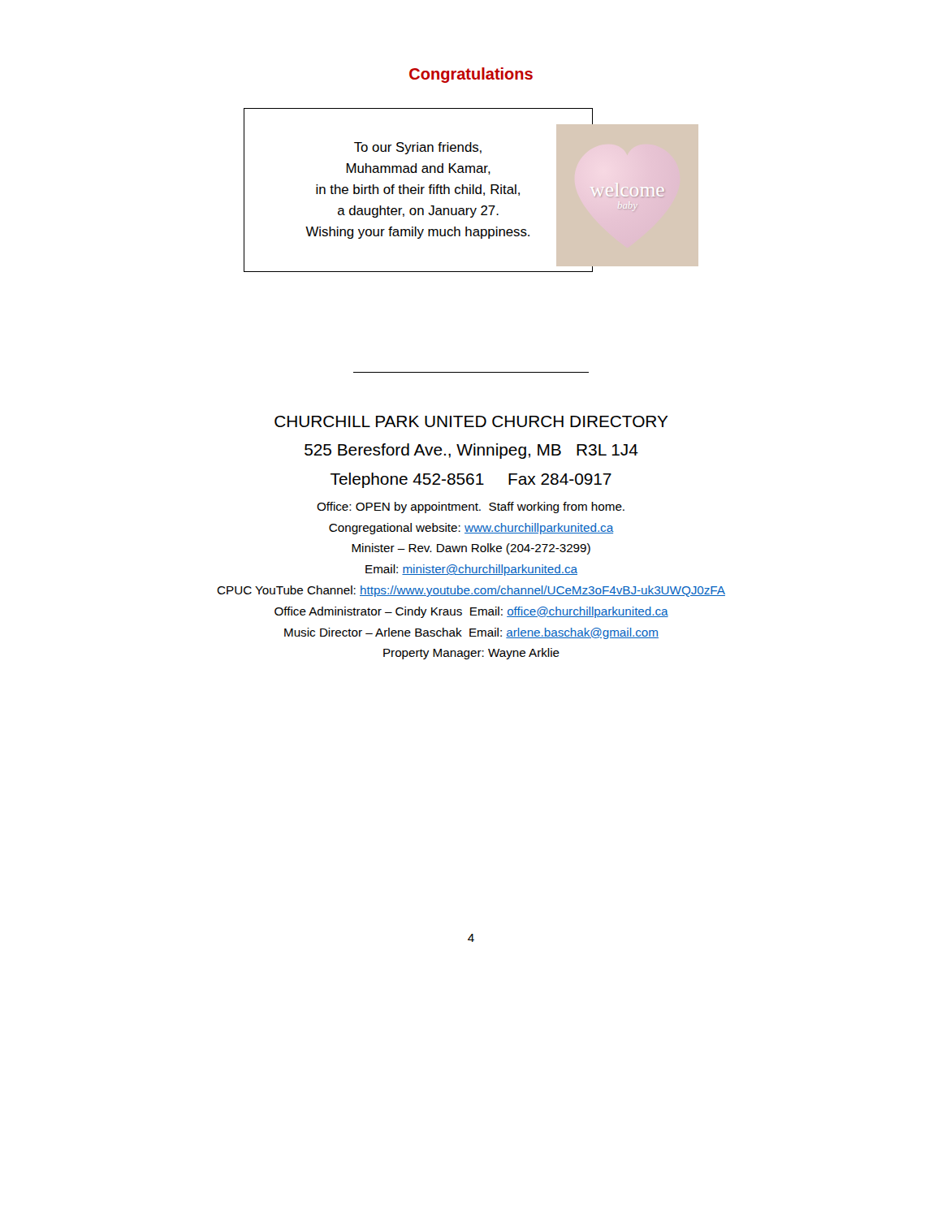Congratulations
To our Syrian friends,
Muhammad and Kamar,
in the birth of their fifth child, Rital,
a daughter, on January 27.
Wishing your family much happiness.
welcomebaby
CHURCHILL PARK UNITED CHURCH DIRECTORY
525 Beresford Ave., Winnipeg, MB R3L 1J4
Telephone 452-8561 Fax 284-0917
Office: OPEN by appointment. Staff working from home.
Congregational website: www.churchillparkunited.ca
Minister – Rev. Dawn Rolke (204-272-3299)
Email: minister@churchillparkunited.ca
CPUC YouTube Channel: https://www.youtube.com/channel/UCeMz3oF4vBJ-uk3UWQJ0zFA
Office Administrator – Cindy Kraus Email: office@churchillparkunited.ca
Music Director – Arlene Baschak Email: arlene.baschak@gmail.com
Property Manager: Wayne Arklie
4